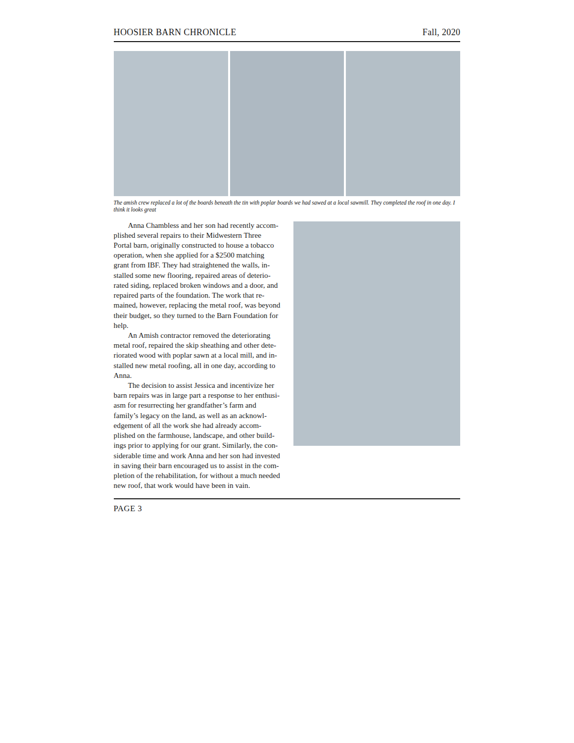Hoosier Barn Chronicle Fall, 2020
The amish crew replaced a lot of the boards beneath the tin with poplar boards we had sawed at a local sawmill. They completed the roof in one day. I think it looks great
Anna Chambless and her son had recently accomplished several repairs to their Midwestern Three Portal barn, originally constructed to house a tobacco operation, when she applied for a $2500 matching grant from IBF. They had straightened the walls, installed some new flooring, repaired areas of deteriorated siding, replaced broken windows and a door, and repaired parts of the foundation. The work that remained, however, replacing the metal roof, was beyond their budget, so they turned to the Barn Foundation for help.
An Amish contractor removed the deteriorating metal roof, repaired the skip sheathing and other deteriorated wood with poplar sawn at a local mill, and installed new metal roofing, all in one day, according to Anna.
The decision to assist Jessica and incentivize her barn repairs was in large part a response to her enthusiasm for resurrecting her grandfather’s farm and family’s legacy on the land, as well as an acknowledgement of all the work she had already accomplished on the farmhouse, landscape, and other buildings prior to applying for our grant. Similarly, the considerable time and work Anna and her son had invested in saving their barn encouraged us to assist in the completion of the rehabilitation, for without a much needed new roof, that work would have been in vain.
Page 3